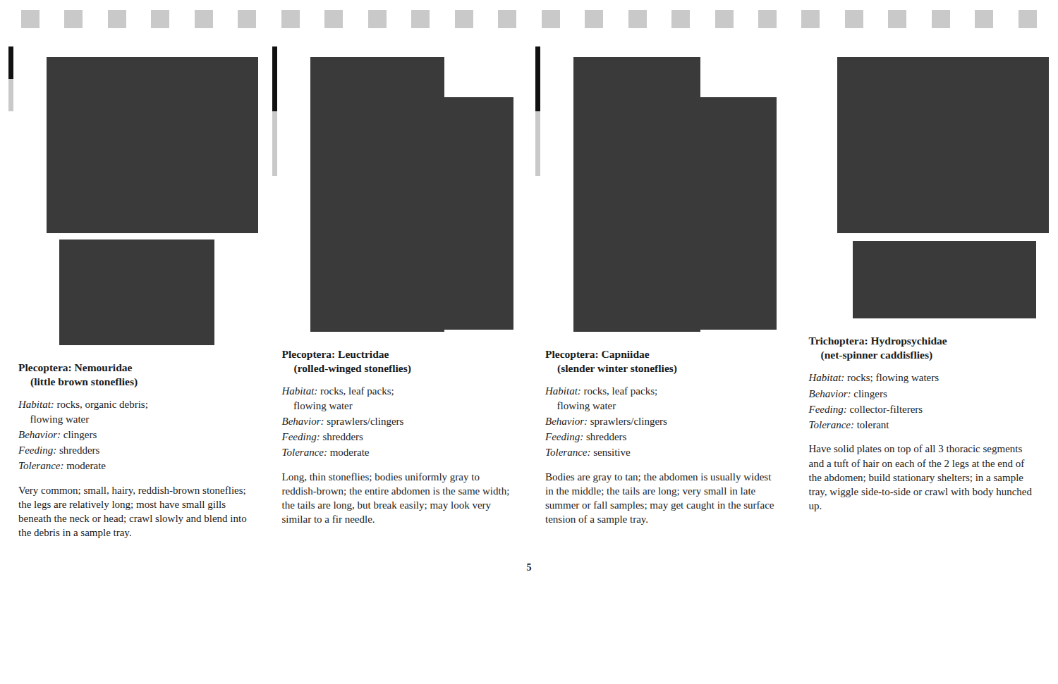Plecoptera: Nemouridae (little brown stoneflies)
Habitat:
rocks, organic debris;flowing water
Behavior:
clingers
Feeding:
shredders
Tolerance:
moderate
Very common; small, hairy, reddish-brown stoneflies; the legs are relatively long; most have small gills beneath the neck or head; crawl slowly and blend into the debris in a sample tray.
Plecoptera: Leuctridae (rolled-winged stoneflies)
Habitat:
rocks, leaf packs;flowing water
Behavior:
sprawlers/clingers
Feeding:
shredders
Tolerance:
moderate
Long, thin stoneflies; bodies uniformly gray to reddish-brown; the entire abdomen is the same width; the tails are long, but break easily; may look very similar to a fir needle.
Plecoptera: Capniidae (slender winter stoneflies)
Habitat:
rocks, leaf packs;flowing water
Behavior:
sprawlers/clingers
Feeding:
shredders
Tolerance:
sensitive
Bodies are gray to tan; the abdomen is usually widest in the middle; the tails are long; very small in late summer or fall samples; may get caught in the surface tension of a sample tray.
Trichoptera: Hydropsychidae (net-spinner caddisflies)
Habitat:
rocks; flowing waters
Behavior:
clingers
Feeding:
collector-filterers
Tolerance:
tolerant
Have solid plates on top of all 3 thoracic segments and a tuft of hair on each of the 2 legs at the end of the abdomen; build stationary shelters; in a sample tray, wiggle side-to-side or crawl with body hunched up.
5